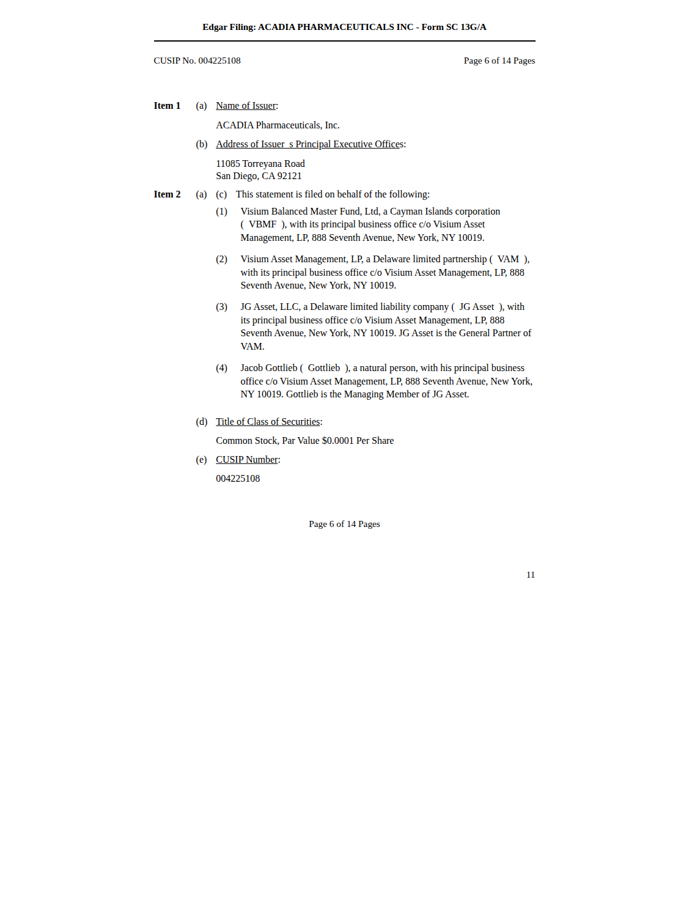Edgar Filing: ACADIA PHARMACEUTICALS INC - Form SC 13G/A
CUSIP No. 004225108
Page 6 of 14 Pages
| Item 1 | (a) | Name of Issuer : |
| | | ACADIA Pharmaceuticals, Inc. |
| | (b) | Address of Issuer s Principal Executive Office s: |
| | | 11085 Torreyana Road San Diego, CA 92121 |
| Item 2 | (a) | / (c) / This statement is filed on behalf of the following: / (1) Visium Balanced Master Fund, Ltd, a Cayman Islands corporation ( VBMF ), with its principal business office c/o Visium Asset Management, LP, 888 Seventh Avenue, New York, NY 10019. (2) Visium Asset Management, LP, a Delaware limited partnership ( VAM ), with its principal business office c/o Visium Asset Management, LP, 888 Seventh Avenue, New York, NY 10019. (3) JG Asset, LLC, a Delaware limited liability company ( JG Asset ), with its principal business office c/o Visium Asset Management, LP, 888 Seventh Avenue, New York, NY 10019. JG Asset is the General Partner of VAM. (4) Jacob Gottlieb ( Gottlieb ), a natural person, with his principal business office c/o Visium Asset Management, LP, 888 Seventh Avenue, New York, NY 10019. Gottlieb is the Managing Member of JG Asset. |
| | (d) | Title of Class of Securities : |
| | | Common Stock, Par Value $0.0001 Per Share |
| | (e) | CUSIP Number : |
| | | 004225108 |
Page 6 of 14 Pages
11